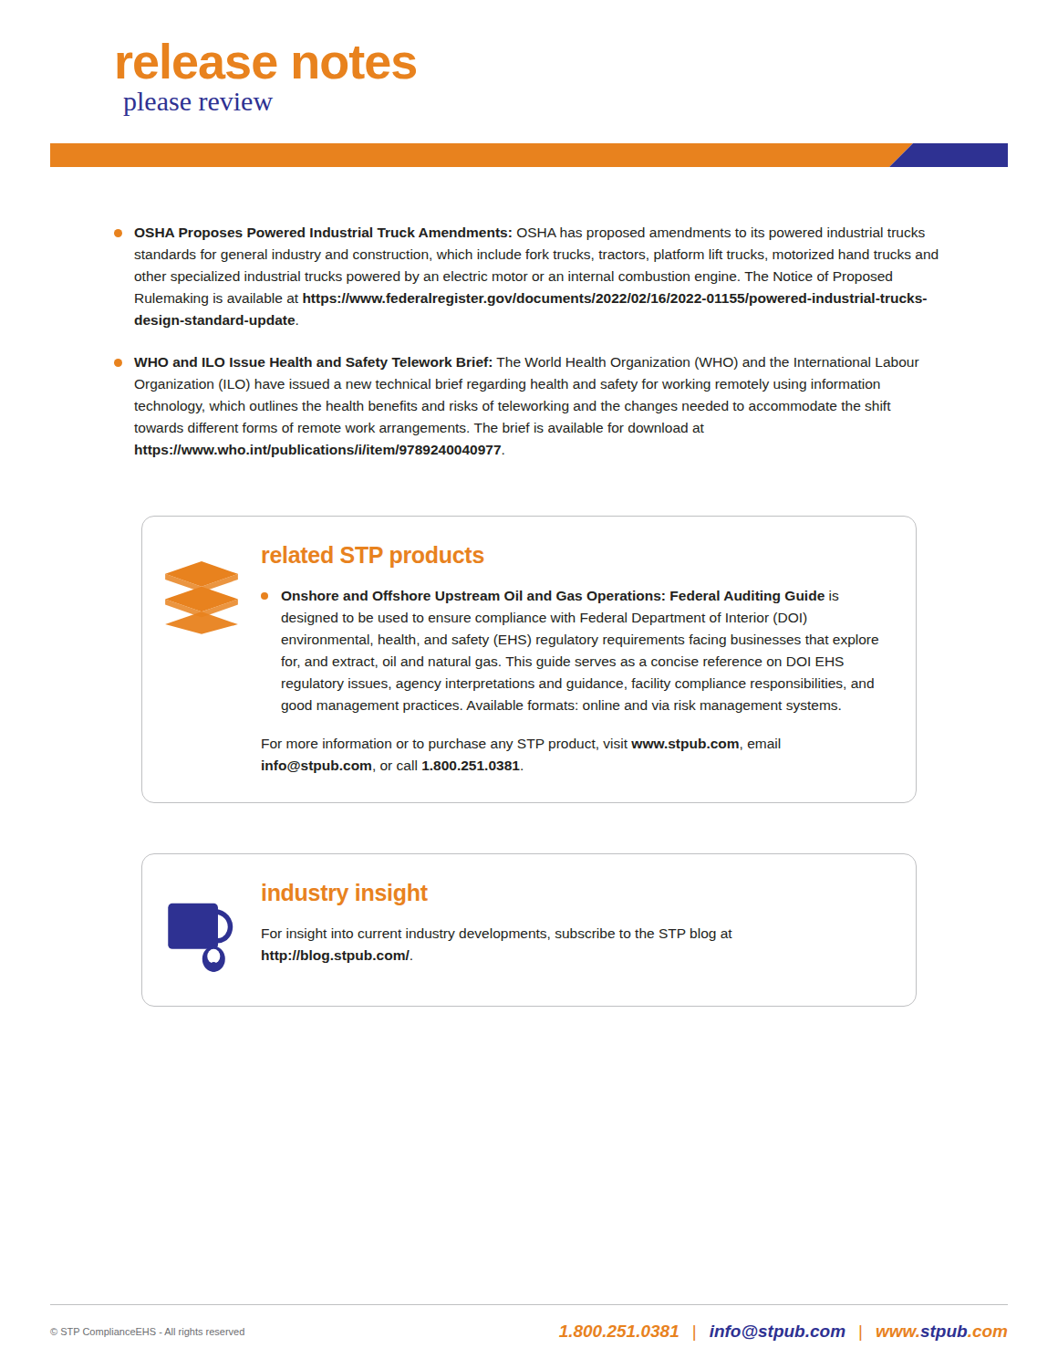release notes
please review
OSHA Proposes Powered Industrial Truck Amendments: OSHA has proposed amendments to its powered industrial trucks standards for general industry and construction, which include fork trucks, tractors, platform lift trucks, motorized hand trucks and other specialized industrial trucks powered by an electric motor or an internal combustion engine. The Notice of Proposed Rulemaking is available at https://www.federalregister.gov/documents/2022/02/16/2022-01155/powered-industrial-trucks-design-standard-update.
WHO and ILO Issue Health and Safety Telework Brief: The World Health Organization (WHO) and the International Labour Organization (ILO) have issued a new technical brief regarding health and safety for working remotely using information technology, which outlines the health benefits and risks of teleworking and the changes needed to accommodate the shift towards different forms of remote work arrangements. The brief is available for download at https://www.who.int/publications/i/item/9789240040977.
related STP products
Onshore and Offshore Upstream Oil and Gas Operations: Federal Auditing Guide is designed to be used to ensure compliance with Federal Department of Interior (DOI) environmental, health, and safety (EHS) regulatory requirements facing businesses that explore for, and extract, oil and natural gas. This guide serves as a concise reference on DOI EHS regulatory issues, agency interpretations and guidance, facility compliance responsibilities, and good management practices. Available formats: online and via risk management systems.
For more information or to purchase any STP product, visit www.stpub.com, email info@stpub.com, or call 1.800.251.0381.
industry insight
For insight into current industry developments, subscribe to the STP blog at http://blog.stpub.com/.
© STP ComplianceEHS - All rights reserved
1.800.251.0381 | info@stpub.com | www.stpub.com